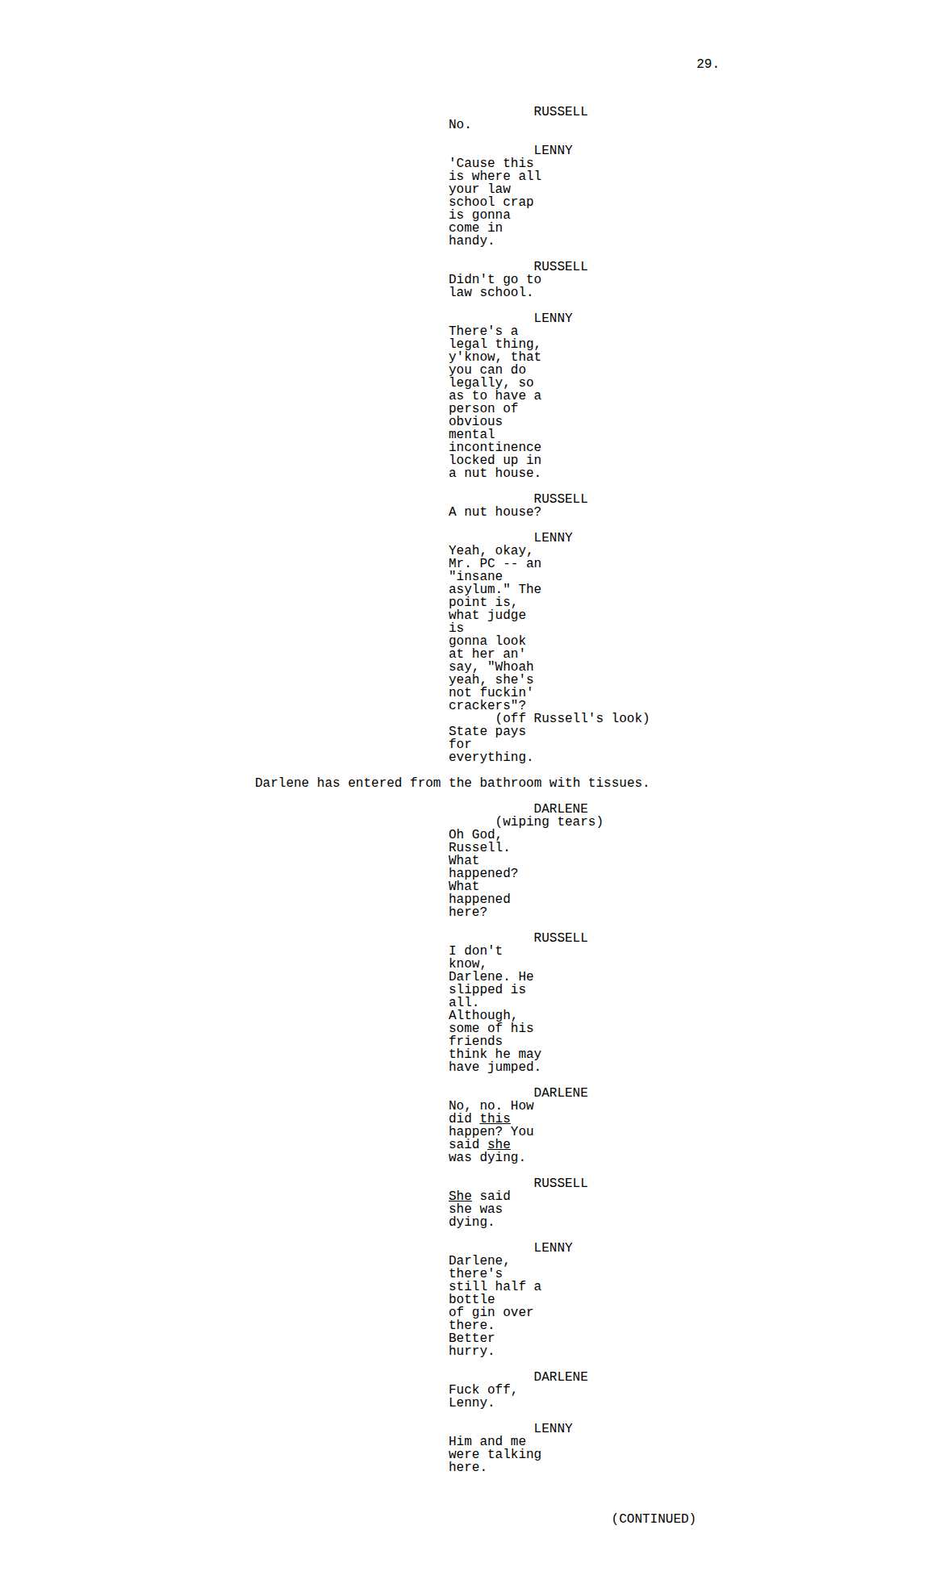29.
RUSSELL
No.
LENNY
'Cause this is where all your law school crap is gonna come in handy.
RUSSELL
Didn't go to law school.
LENNY
There's a legal thing, y'know, that you can do legally, so as to have a person of obvious mental incontinence locked up in a nut house.
RUSSELL
A nut house?
LENNY
Yeah, okay, Mr. PC -- an "insane asylum." The point is, what judge is gonna look at her an' say, "Whoah yeah, she's not fuckin' crackers"?
(off Russell's look)
State pays for everything.
Darlene has entered from the bathroom with tissues.
DARLENE
(wiping tears)
Oh God, Russell. What happened? What happened here?
RUSSELL
I don't know, Darlene. He slipped is all. Although, some of his friends think he may have jumped.
DARLENE
No, no. How did this happen? You said she was dying.
RUSSELL
She said she was dying.
LENNY
Darlene, there's still half a bottle of gin over there. Better hurry.
DARLENE
Fuck off, Lenny.
LENNY
Him and me were talking here.
(CONTINUED)